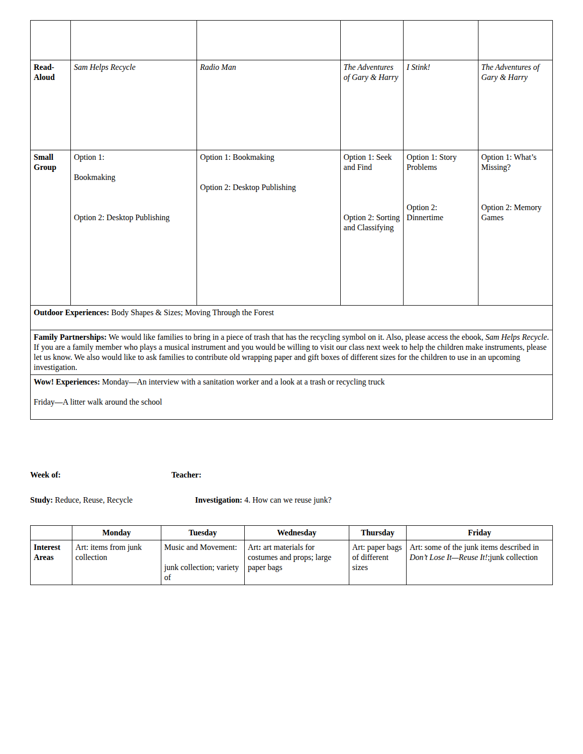| Read-Aloud | Sam Helps Recycle | Radio Man | The Adventures of Gary & Harry | I Stink! | The Adventures of Gary & Harry |
| Small Group | Option 1: Bookmaking Option 2: Desktop Publishing | Option 1: Bookmaking Option 2: Desktop Publishing | Option 1: Seek and Find Option 2: Sorting and Classifying | Option 1: Story Problems Option 2: Dinnertime | Option 1: What’s Missing? Option 2: Memory Games |
| Outdoor Experiences: Body Shapes & Sizes; Moving Through the Forest |
| Family Partnerships: We would like families to bring in a piece of trash that has the recycling symbol on it. Also, please access the ebook, Sam Helps Recycle . If you are a family member who plays a musical instrument and you would be willing to visit our class next week to help the children make instruments, please let us know. We also would like to ask families to contribute old wrapping paper and gift boxes of different sizes for the children to use in an upcoming investigation. |
| Wow! Experiences: Monday—An interview with a sanitation worker and a look at a trash or recycling truck Friday—A litter walk around the school |
Week of: Teacher:
Study: Reduce, Reuse, Recycle Investigation: 4. How can we reuse junk?
| | Monday | Tuesday | Wednesday | Thursday | Friday |
| --- | --- | --- | --- | --- | --- |
| Interest Areas | Art: items from junk collection | Music and Movement: junk collection; variety of | Art : art materials for costumes and props; large paper bags | Art: paper bags of different sizes | Art: some of the junk items described in Don’t Lose It—Reuse It! ;junk collection |